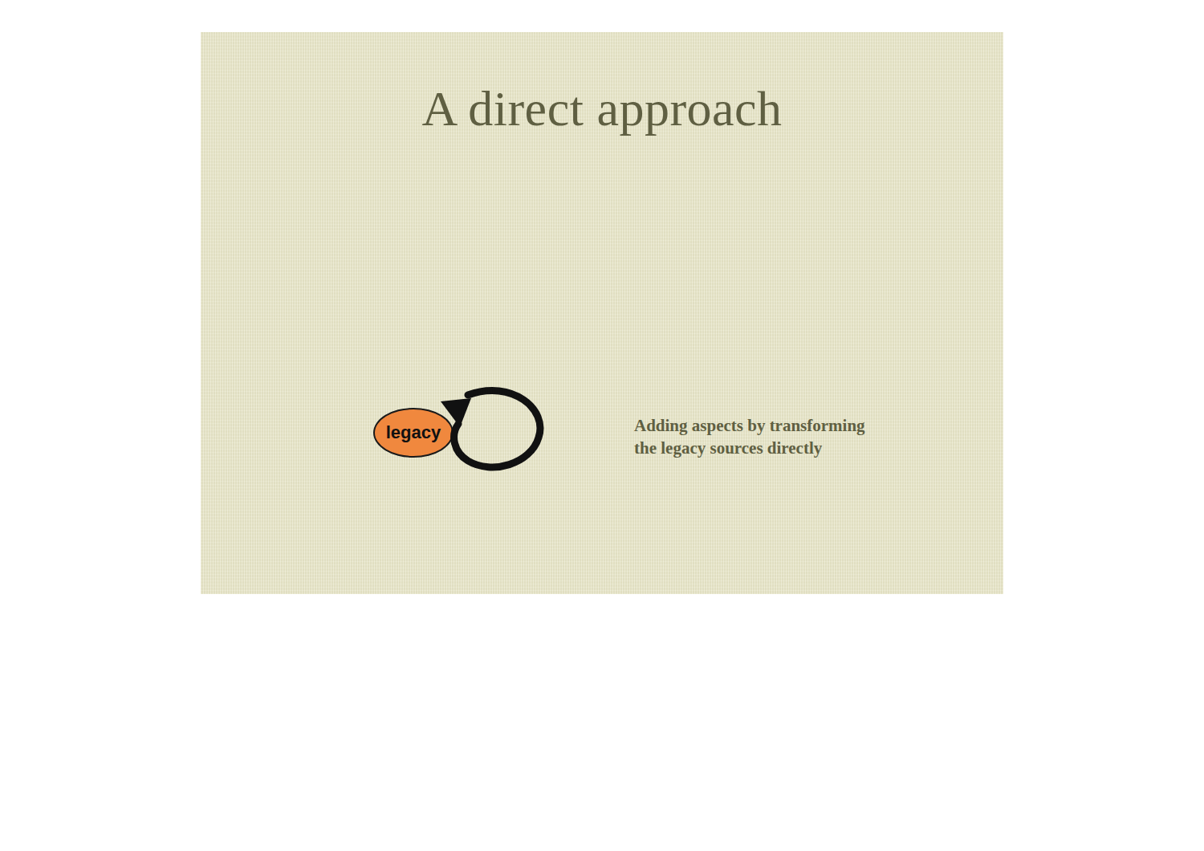A direct approach
legacy
Adding aspects by transforming the legacy sources directly